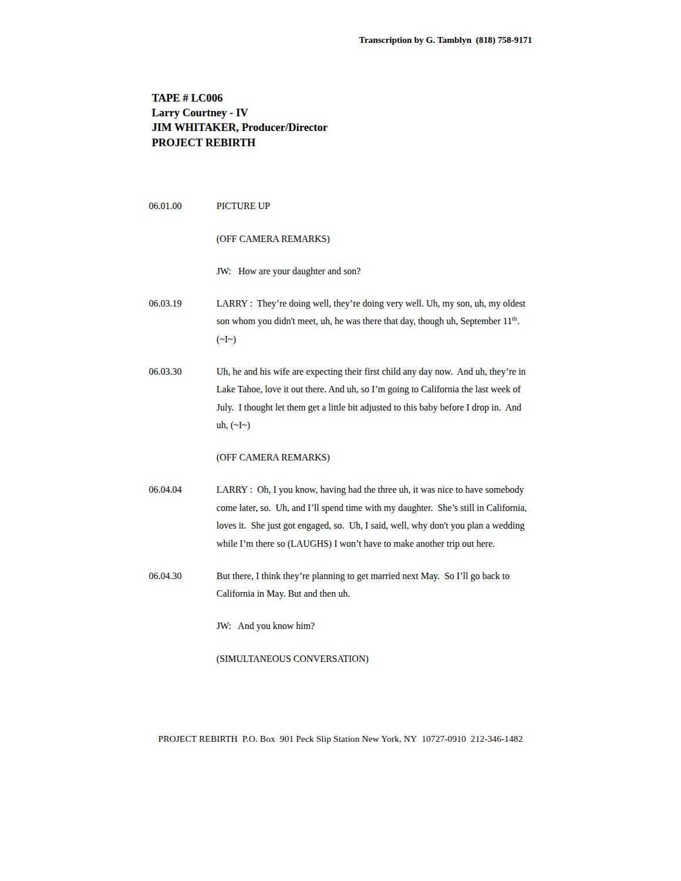Transcription by G. Tamblyn (818) 758-9171
TAPE # LC006
Larry Courtney - IV
JIM WHITAKER, Producer/Director
PROJECT REBIRTH
06.01.00
PICTURE UP
(OFF CAMERA REMARKS)
JW: How are your daughter and son?
06.03.19
LARRY : They’re doing well, they’re doing very well. Uh, my son, uh, my oldest son whom you didn't meet, uh, he was there that day, though uh, September 11th. (~I~)
06.03.30
Uh, he and his wife are expecting their first child any day now. And uh, they’re in Lake Tahoe, love it out there. And uh, so I’m going to California the last week of July. I thought let them get a little bit adjusted to this baby before I drop in. And uh, (~I~)
(OFF CAMERA REMARKS)
06.04.04
LARRY : Oh, I you know, having had the three uh, it was nice to have somebody come later, so. Uh, and I’ll spend time with my daughter. She’s still in California, loves it. She just got engaged, so. Uh, I said, well, why don't you plan a wedding while I’m there so (LAUGHS) I won’t have to make another trip out here.
06.04.30
But there, I think they’re planning to get married next May. So I’ll go back to California in May. But and then uh.
JW: And you know him?
(SIMULTANEOUS CONVERSATION)
PROJECT REBIRTH P.O. Box 901 Peck Slip Station New York, NY 10727-0910 212-346-1482